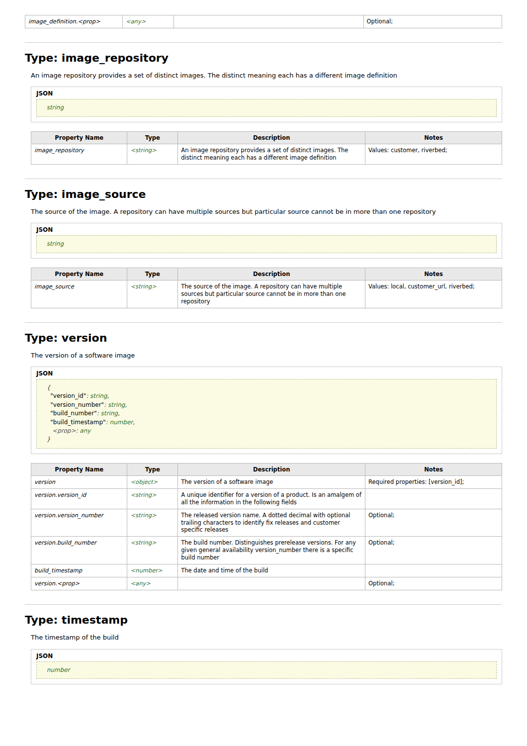| image_definition.<prop> | <any> | | Optional; |
Type: image_repository
An image repository provides a set of distinct images. The distinct meaning each has a different image definition
JSON
string
| Property Name | Type | Description | Notes |
| --- | --- | --- | --- |
| image_repository | <string> | An image repository provides a set of distinct images. The distinct meaning each has a different image definition | Values: customer, riverbed; |
Type: image_source
The source of the image. A repository can have multiple sources but particular source cannot be in more than one repository
JSON
string
| Property Name | Type | Description | Notes |
| --- | --- | --- | --- |
| image_source | <string> | The source of the image. A repository can have multiple sources but particular source cannot be in more than one repository | Values: local, customer_url, riverbed; |
Type: version
The version of a software image
JSON
{ "version_id": string, "version_number": string, "build_number": string, "build_timestamp": number, <prop>: any }
| Property Name | Type | Description | Notes |
| --- | --- | --- | --- |
| version | <object> | The version of a software image | Required properties: [version_id]; |
| version.version_id | <string> | A unique identifier for a version of a product. Is an amalgem of all the information in the following fields | |
| version.version_number | <string> | The released version name. A dotted decimal with optional trailing characters to identify fix releases and customer specific releases | Optional; |
| version.build_number | <string> | The build number. Distinguishes prerelease versions. For any given general availability version_number there is a specific build number | Optional; |
| build_timestamp | <number> | The date and time of the build | |
| version.<prop> | <any> | | Optional; |
Type: timestamp
The timestamp of the build
JSON
number